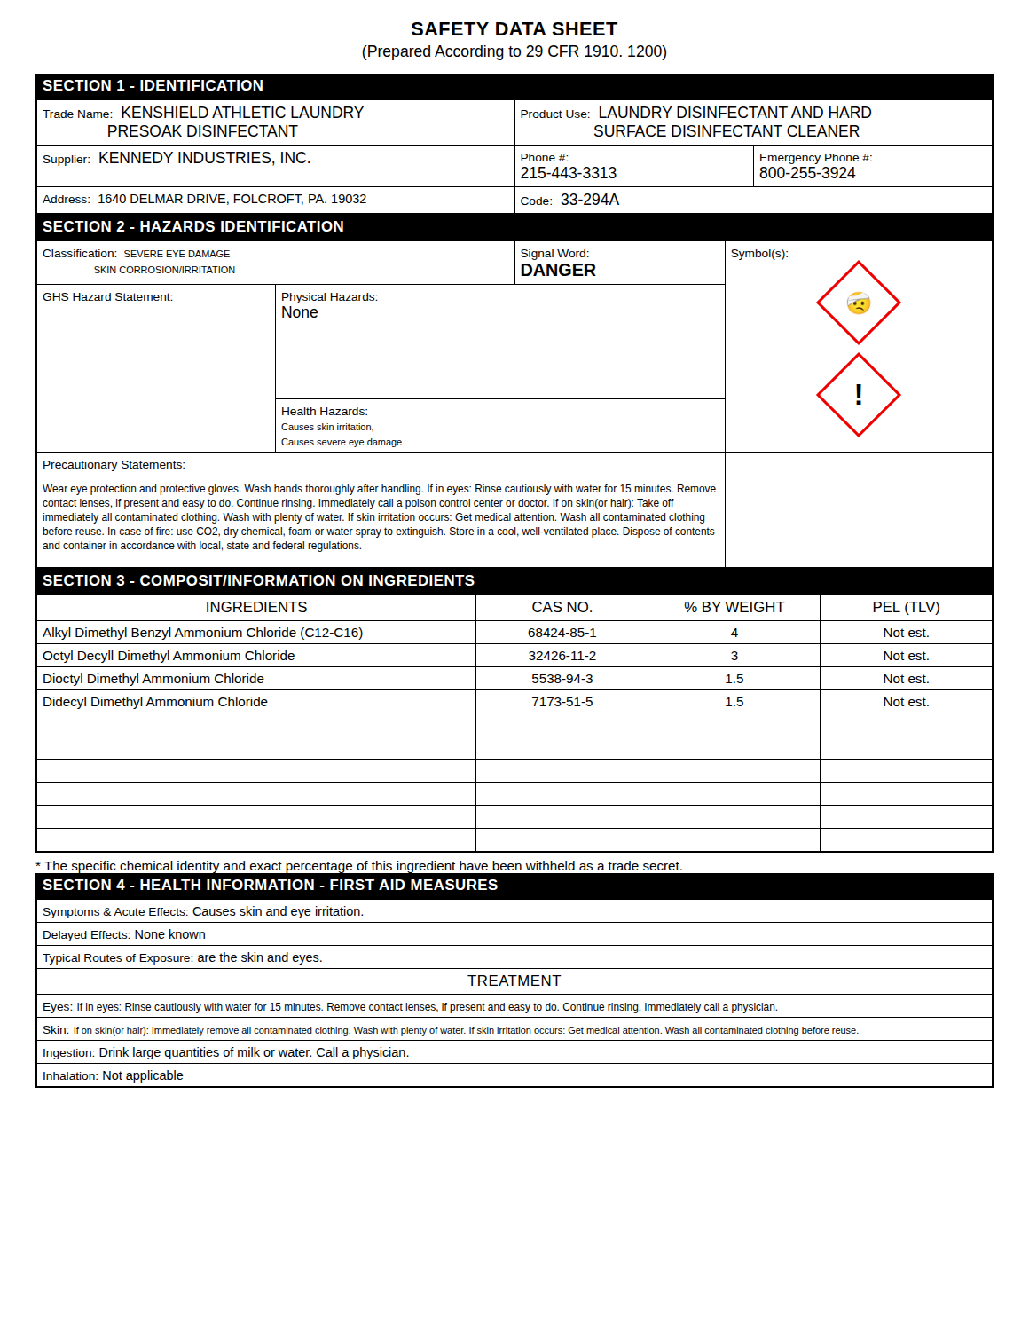SAFETY DATA SHEET
(Prepared According to 29 CFR 1910. 1200)
SECTION 1 - IDENTIFICATION
| Trade Name: KENSHIELD ATHLETIC LAUNDRY PRESOAK DISINFECTANT | Product Use: LAUNDRY DISINFECTANT AND HARD SURFACE DISINFECTANT CLEANER |
| Supplier: KENNEDY INDUSTRIES, INC. | Phone #: 215-443-3313 | Emergency Phone #: 800-255-3924 |
| Address: 1640 DELMAR DRIVE, FOLCROFT, PA. 19032 | Code: 33-294A |
SECTION 2 - HAZARDS IDENTIFICATION
| Classification: SEVERE EYE DAMAGE SKIN CORROSION/IRRITATION | Signal Word: DANGER | Symbol(s): 🤕 ! |
| GHS Hazard Statement: | Physical Hazards: None |
| Health Hazards: Causes skin irritation, Causes severe eye damage |
| Precautionary Statements: Wear eye protection and protective gloves. Wash hands thoroughly after handling. If in eyes: Rinse cautiously with water for 15 minutes. Remove contact lenses, if present and easy to do. Continue rinsing. Immediately call a poison control center or doctor. If on skin(or hair): Take off immediately all contaminated clothing. Wash with plenty of water. If skin irritation occurs: Get medical attention. Wash all contaminated clothing before reuse. In case of fire: use CO2, dry chemical, foam or water spray to extinguish. Store in a cool, well-ventilated place. Dispose of contents and container in accordance with local, state and federal regulations. | |
SECTION 3 - COMPOSIT/INFORMATION ON INGREDIENTS
| INGREDIENTS | CAS NO. | % BY WEIGHT | PEL (TLV) |
| --- | --- | --- | --- |
| Alkyl Dimethyl Benzyl Ammonium Chloride (C12-C16) | 68424-85-1 | 4 | Not est. |
| Octyl Decyll Dimethyl Ammonium Chloride | 32426-11-2 | 3 | Not est. |
| Dioctyl Dimethyl Ammonium Chloride | 5538-94-3 | 1.5 | Not est. |
| Didecyl Dimethyl Ammonium Chloride | 7173-51-5 | 1.5 | Not est. |
* The specific chemical identity and exact percentage of this ingredient have been withheld as a trade secret.
SECTION 4 - HEALTH INFORMATION - FIRST AID MEASURES
| Symptoms & Acute Effects: Causes skin and eye irritation. |
| Delayed Effects: None known |
| Typical Routes of Exposure: are the skin and eyes. |
| TREATMENT |
| Eyes: If in eyes: Rinse cautiously with water for 15 minutes. Remove contact lenses, if present and easy to do. Continue rinsing. Immediately call a physician. |
| Skin: If on skin(or hair): Immediately remove all contaminated clothing. Wash with plenty of water. If skin irritation occurs: Get medical attention. Wash all contaminated clothing before reuse. |
| Ingestion: Drink large quantities of milk or water. Call a physician. |
| Inhalation: Not applicable |